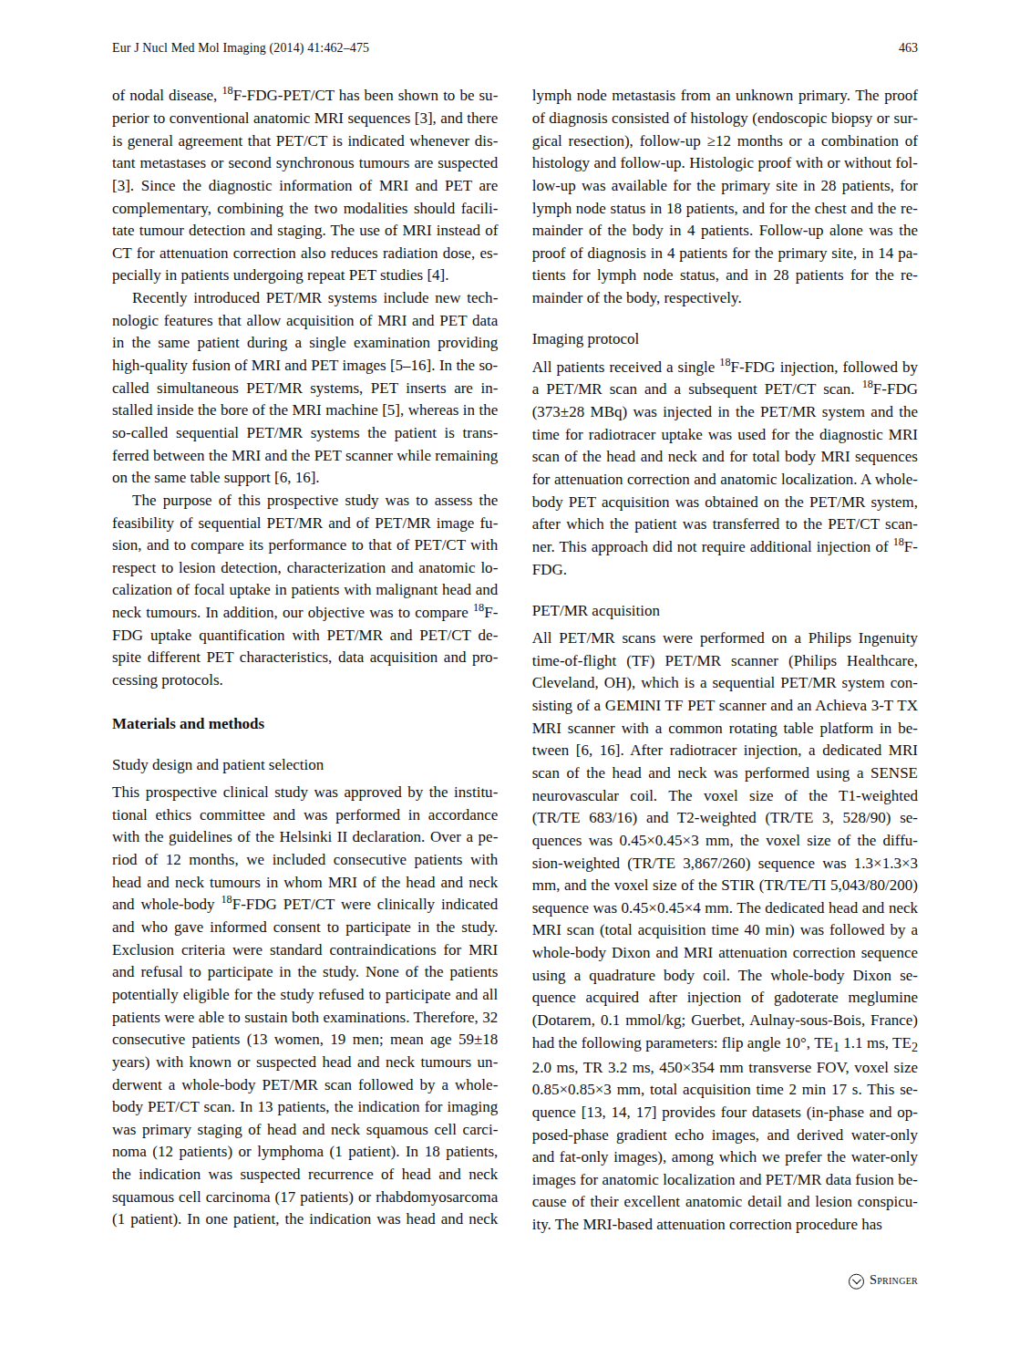Eur J Nucl Med Mol Imaging (2014) 41:462–475 463
of nodal disease, 18F-FDG-PET/CT has been shown to be superior to conventional anatomic MRI sequences [3], and there is general agreement that PET/CT is indicated whenever distant metastases or second synchronous tumours are suspected [3]. Since the diagnostic information of MRI and PET are complementary, combining the two modalities should facilitate tumour detection and staging. The use of MRI instead of CT for attenuation correction also reduces radiation dose, especially in patients undergoing repeat PET studies [4].
Recently introduced PET/MR systems include new technologic features that allow acquisition of MRI and PET data in the same patient during a single examination providing high-quality fusion of MRI and PET images [5–16]. In the so-called simultaneous PET/MR systems, PET inserts are installed inside the bore of the MRI machine [5], whereas in the so-called sequential PET/MR systems the patient is transferred between the MRI and the PET scanner while remaining on the same table support [6, 16].
The purpose of this prospective study was to assess the feasibility of sequential PET/MR and of PET/MR image fusion, and to compare its performance to that of PET/CT with respect to lesion detection, characterization and anatomic localization of focal uptake in patients with malignant head and neck tumours. In addition, our objective was to compare 18F-FDG uptake quantification with PET/MR and PET/CT despite different PET characteristics, data acquisition and processing protocols.
Materials and methods
Study design and patient selection
This prospective clinical study was approved by the institutional ethics committee and was performed in accordance with the guidelines of the Helsinki II declaration. Over a period of 12 months, we included consecutive patients with head and neck tumours in whom MRI of the head and neck and whole-body 18F-FDG PET/CT were clinically indicated and who gave informed consent to participate in the study. Exclusion criteria were standard contraindications for MRI and refusal to participate in the study. None of the patients potentially eligible for the study refused to participate and all patients were able to sustain both examinations. Therefore, 32 consecutive patients (13 women, 19 men; mean age 59±18 years) with known or suspected head and neck tumours underwent a whole-body PET/MR scan followed by a whole-body PET/CT scan. In 13 patients, the indication for imaging was primary staging of head and neck squamous cell carcinoma (12 patients) or lymphoma (1 patient). In 18 patients, the indication was suspected recurrence of head and neck squamous cell carcinoma (17 patients) or rhabdomyosarcoma (1 patient). In one patient, the indication was head and neck lymph node metastasis from an unknown primary. The proof of diagnosis consisted of histology (endoscopic biopsy or surgical resection), follow-up ≥12 months or a combination of histology and follow-up. Histologic proof with or without follow-up was available for the primary site in 28 patients, for lymph node status in 18 patients, and for the chest and the remainder of the body in 4 patients. Follow-up alone was the proof of diagnosis in 4 patients for the primary site, in 14 patients for lymph node status, and in 28 patients for the remainder of the body, respectively.
Imaging protocol
All patients received a single 18F-FDG injection, followed by a PET/MR scan and a subsequent PET/CT scan. 18F-FDG (373±28 MBq) was injected in the PET/MR system and the time for radiotracer uptake was used for the diagnostic MRI scan of the head and neck and for total body MRI sequences for attenuation correction and anatomic localization. A whole-body PET acquisition was obtained on the PET/MR system, after which the patient was transferred to the PET/CT scanner. This approach did not require additional injection of 18F-FDG.
PET/MR acquisition
All PET/MR scans were performed on a Philips Ingenuity time-of-flight (TF) PET/MR scanner (Philips Healthcare, Cleveland, OH), which is a sequential PET/MR system consisting of a GEMINI TF PET scanner and an Achieva 3-T TX MRI scanner with a common rotating table platform in between [6, 16]. After radiotracer injection, a dedicated MRI scan of the head and neck was performed using a SENSE neurovascular coil. The voxel size of the T1-weighted (TR/TE 683/16) and T2-weighted (TR/TE 3, 528/90) sequences was 0.45×0.45×3 mm, the voxel size of the diffusion-weighted (TR/TE 3,867/260) sequence was 1.3×1.3×3 mm, and the voxel size of the STIR (TR/TE/TI 5,043/80/200) sequence was 0.45×0.45×4 mm. The dedicated head and neck MRI scan (total acquisition time 40 min) was followed by a whole-body Dixon and MRI attenuation correction sequence using a quadrature body coil. The whole-body Dixon sequence acquired after injection of gadoterate meglumine (Dotarem, 0.1 mmol/kg; Guerbet, Aulnay-sous-Bois, France) had the following parameters: flip angle 10°, TE1 1.1 ms, TE2 2.0 ms, TR 3.2 ms, 450×354 mm transverse FOV, voxel size 0.85×0.85×3 mm, total acquisition time 2 min 17 s. This sequence [13, 14, 17] provides four datasets (in-phase and opposed-phase gradient echo images, and derived water-only and fat-only images), among which we prefer the water-only images for anatomic localization and PET/MR data fusion because of their excellent anatomic detail and lesion conspicuity. The MRI-based attenuation correction procedure has
Springer